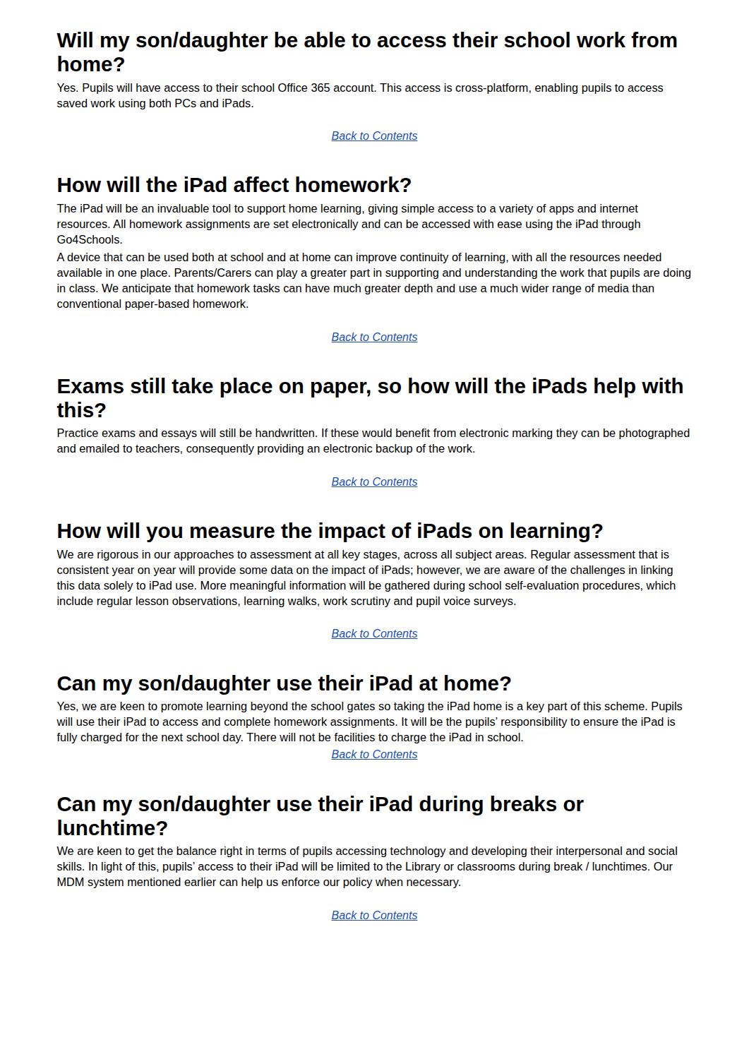Will my son/daughter be able to access their school work from home?
Yes. Pupils will have access to their school Office 365 account. This access is cross-platform, enabling pupils to access saved work using both PCs and iPads.
Back to Contents
How will the iPad affect homework?
The iPad will be an invaluable tool to support home learning, giving simple access to a variety of apps and internet resources. All homework assignments are set electronically and can be accessed with ease using the iPad through Go4Schools.
A device that can be used both at school and at home can improve continuity of learning, with all the resources needed available in one place. Parents/Carers can play a greater part in supporting and understanding the work that pupils are doing in class. We anticipate that homework tasks can have much greater depth and use a much wider range of media than conventional paper-based homework.
Back to Contents
Exams still take place on paper, so how will the iPads help with this?
Practice exams and essays will still be handwritten. If these would benefit from electronic marking they can be photographed and emailed to teachers, consequently providing an electronic backup of the work.
Back to Contents
How will you measure the impact of iPads on learning?
We are rigorous in our approaches to assessment at all key stages, across all subject areas. Regular assessment that is consistent year on year will provide some data on the impact of iPads; however, we are aware of the challenges in linking this data solely to iPad use. More meaningful information will be gathered during school self-evaluation procedures, which include regular lesson observations, learning walks, work scrutiny and pupil voice surveys.
Back to Contents
Can my son/daughter use their iPad at home?
Yes, we are keen to promote learning beyond the school gates so taking the iPad home is a key part of this scheme. Pupils will use their iPad to access and complete homework assignments. It will be the pupils’ responsibility to ensure the iPad is fully charged for the next school day. There will not be facilities to charge the iPad in school.
Back to Contents
Can my son/daughter use their iPad during breaks or lunchtime?
We are keen to get the balance right in terms of pupils accessing technology and developing their interpersonal and social skills. In light of this, pupils’ access to their iPad will be limited to the Library or classrooms during break / lunchtimes. Our MDM system mentioned earlier can help us enforce our policy when necessary.
Back to Contents